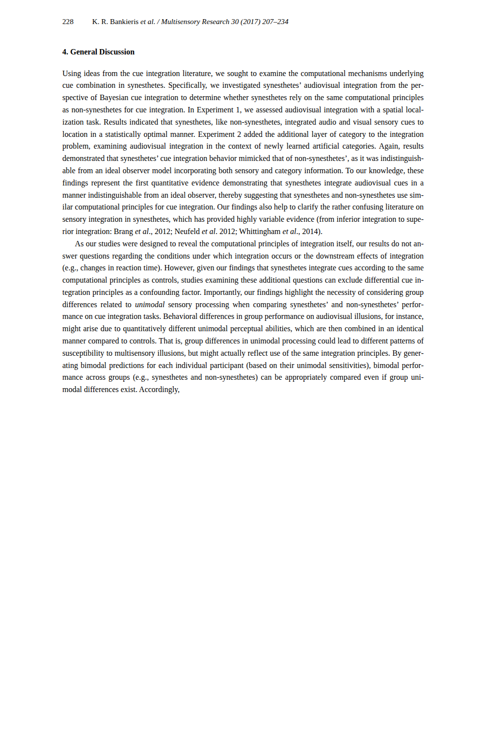228 K. R. Bankieris et al. / Multisensory Research 30 (2017) 207–234
4. General Discussion
Using ideas from the cue integration literature, we sought to examine the computational mechanisms underlying cue combination in synesthetes. Specifically, we investigated synesthetes’ audiovisual integration from the perspective of Bayesian cue integration to determine whether synesthetes rely on the same computational principles as non-synesthetes for cue integration. In Experiment 1, we assessed audiovisual integration with a spatial localization task. Results indicated that synesthetes, like non-synesthetes, integrated audio and visual sensory cues to location in a statistically optimal manner. Experiment 2 added the additional layer of category to the integration problem, examining audiovisual integration in the context of newly learned artificial categories. Again, results demonstrated that synesthetes’ cue integration behavior mimicked that of non-synesthetes’, as it was indistinguishable from an ideal observer model incorporating both sensory and category information. To our knowledge, these findings represent the first quantitative evidence demonstrating that synesthetes integrate audiovisual cues in a manner indistinguishable from an ideal observer, thereby suggesting that synesthetes and non-synesthetes use similar computational principles for cue integration. Our findings also help to clarify the rather confusing literature on sensory integration in synesthetes, which has provided highly variable evidence (from inferior integration to superior integration: Brang et al., 2012; Neufeld et al. 2012; Whittingham et al., 2014).
As our studies were designed to reveal the computational principles of integration itself, our results do not answer questions regarding the conditions under which integration occurs or the downstream effects of integration (e.g., changes in reaction time). However, given our findings that synesthetes integrate cues according to the same computational principles as controls, studies examining these additional questions can exclude differential cue integration principles as a confounding factor. Importantly, our findings highlight the necessity of considering group differences related to unimodal sensory processing when comparing synesthetes’ and non-synesthetes’ performance on cue integration tasks. Behavioral differences in group performance on audiovisual illusions, for instance, might arise due to quantitatively different unimodal perceptual abilities, which are then combined in an identical manner compared to controls. That is, group differences in unimodal processing could lead to different patterns of susceptibility to multisensory illusions, but might actually reflect use of the same integration principles. By generating bimodal predictions for each individual participant (based on their unimodal sensitivities), bimodal performance across groups (e.g., synesthetes and non-synesthetes) can be appropriately compared even if group unimodal differences exist. Accordingly,